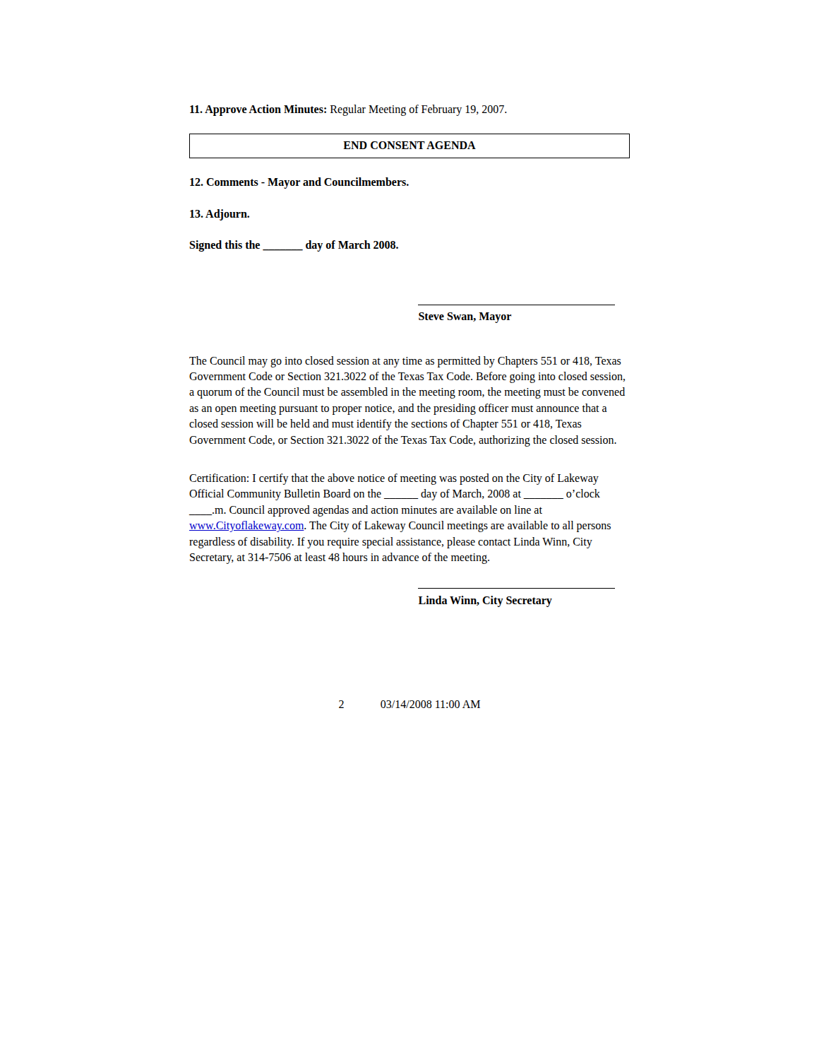11. Approve Action Minutes: Regular Meeting of February 19, 2007.
END CONSENT AGENDA
12. Comments - Mayor and Councilmembers.
13. Adjourn.
Signed this the _______ day of March 2008.
Steve Swan, Mayor
The Council may go into closed session at any time as permitted by Chapters 551 or 418, Texas Government Code or Section 321.3022 of the Texas Tax Code. Before going into closed session, a quorum of the Council must be assembled in the meeting room, the meeting must be convened as an open meeting pursuant to proper notice, and the presiding officer must announce that a closed session will be held and must identify the sections of Chapter 551 or 418, Texas Government Code, or Section 321.3022 of the Texas Tax Code, authorizing the closed session.
Certification: I certify that the above notice of meeting was posted on the City of Lakeway Official Community Bulletin Board on the ______ day of March, 2008 at _______ o’clock ____.m. Council approved agendas and action minutes are available on line at www.Cityoflakeway.com. The City of Lakeway Council meetings are available to all persons regardless of disability. If you require special assistance, please contact Linda Winn, City Secretary, at 314-7506 at least 48 hours in advance of the meeting.
Linda Winn, City Secretary
203/14/2008 11:00 AM